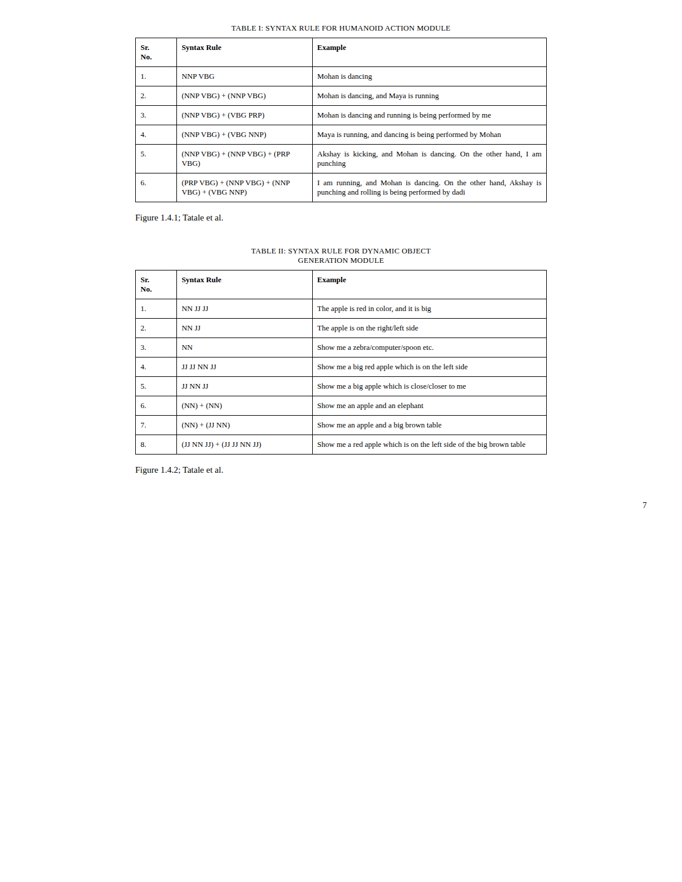Table I: Syntax Rule for Humanoid Action Module
| Sr. No. | Syntax Rule | Example |
| --- | --- | --- |
| 1. | NNP VBG | Mohan is dancing |
| 2. | (NNP VBG) + (NNP VBG) | Mohan is dancing, and Maya is running |
| 3. | (NNP VBG) + (VBG PRP) | Mohan is dancing and running is being performed by me |
| 4. | (NNP VBG) + (VBG NNP) | Maya is running, and dancing is being performed by Mohan |
| 5. | (NNP VBG) + (NNP VBG) + (PRP VBG) | Akshay is kicking, and Mohan is dancing. On the other hand, I am punching |
| 6. | (PRP VBG) + (NNP VBG) + (NNP VBG) + (VBG NNP) | I am running, and Mohan is dancing. On the other hand, Akshay is punching and rolling is being performed by dadi |
Figure 1.4.1; Tatale et al.
Table II: Syntax Rule for Dynamic Object
Generation Module
| Sr. No. | Syntax Rule | Example |
| --- | --- | --- |
| 1. | NN JJ JJ | The apple is red in color, and it is big |
| 2. | NN JJ | The apple is on the right/left side |
| 3. | NN | Show me a zebra/computer/spoon etc. |
| 4. | JJ JJ NN JJ | Show me a big red apple which is on the left side |
| 5. | JJ NN JJ | Show me a big apple which is close/closer to me |
| 6. | (NN) + (NN) | Show me an apple and an elephant |
| 7. | (NN) + (JJ NN) | Show me an apple and a big brown table |
| 8. | (JJ NN JJ) + (JJ JJ NN JJ) | Show me a red apple which is on the left side of the big brown table |
Figure 1.4.2; Tatale et al.
7